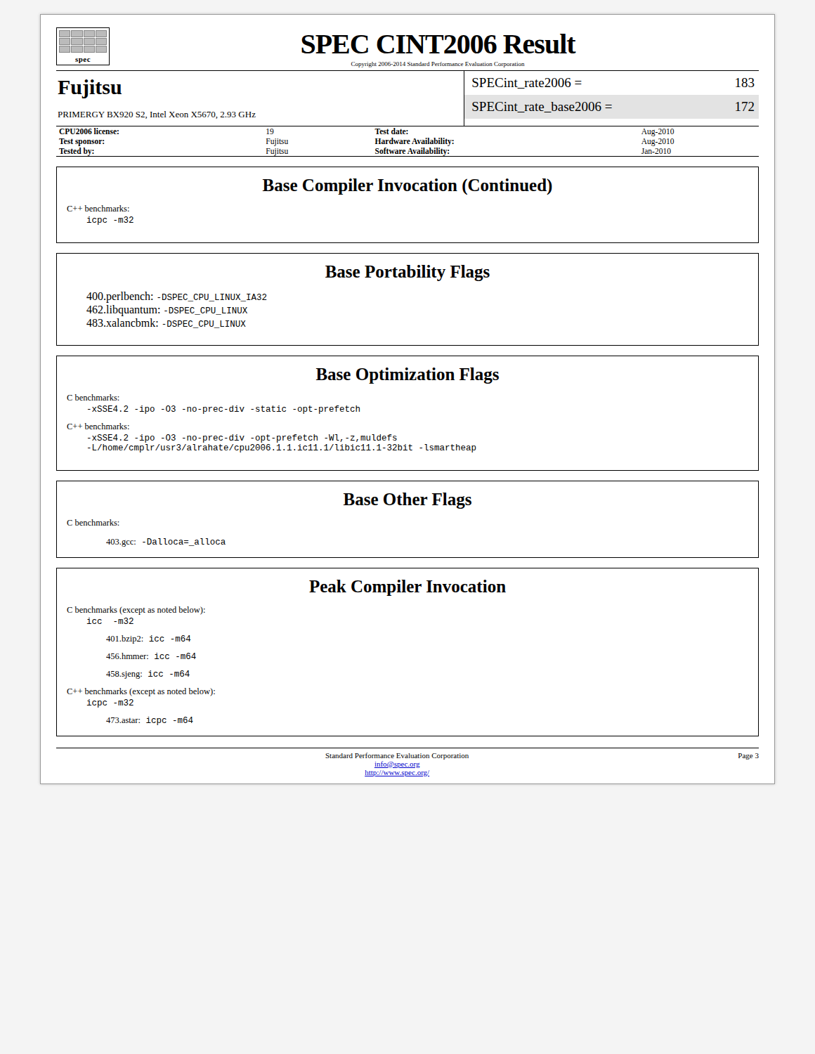spec
SPEC CINT2006 Result
Copyright 2006-2014 Standard Performance Evaluation Corporation
Fujitsu
PRIMERGY BX920 S2, Intel Xeon X5670, 2.93 GHz
SPECint_rate2006 =183
SPECint_rate_base2006 =172
| CPU2006 license: | 19 | | Test date: | Aug-2010 |
| Test sponsor: | Fujitsu | | Hardware Availability: | Aug-2010 |
| Tested by: | Fujitsu | | Software Availability: | Jan-2010 |
Base Compiler Invocation (Continued)
C++ benchmarks:
icpc -m32
Base Portability Flags
400.perlbench: -DSPEC_CPU_LINUX_IA32
462.libquantum: -DSPEC_CPU_LINUX
483.xalancbmk: -DSPEC_CPU_LINUX
Base Optimization Flags
C benchmarks:
-xSSE4.2 -ipo -O3 -no-prec-div -static -opt-prefetch
C++ benchmarks:
-xSSE4.2 -ipo -O3 -no-prec-div -opt-prefetch -Wl,-z,muldefs
-L/home/cmplr/usr3/alrahate/cpu2006.1.1.ic11.1/libic11.1-32bit -lsmartheap
Base Other Flags
C benchmarks:
403.gcc: -Dalloca=_alloca
Peak Compiler Invocation
C benchmarks (except as noted below):
icc  -m32
401.bzip2: icc -m64
456.hmmer: icc -m64
458.sjeng: icc -m64
C++ benchmarks (except as noted below):
icpc -m32
473.astar: icpc -m64
Standard Performance Evaluation Corporation
info@spec.org
http://www.spec.org/
Page 3